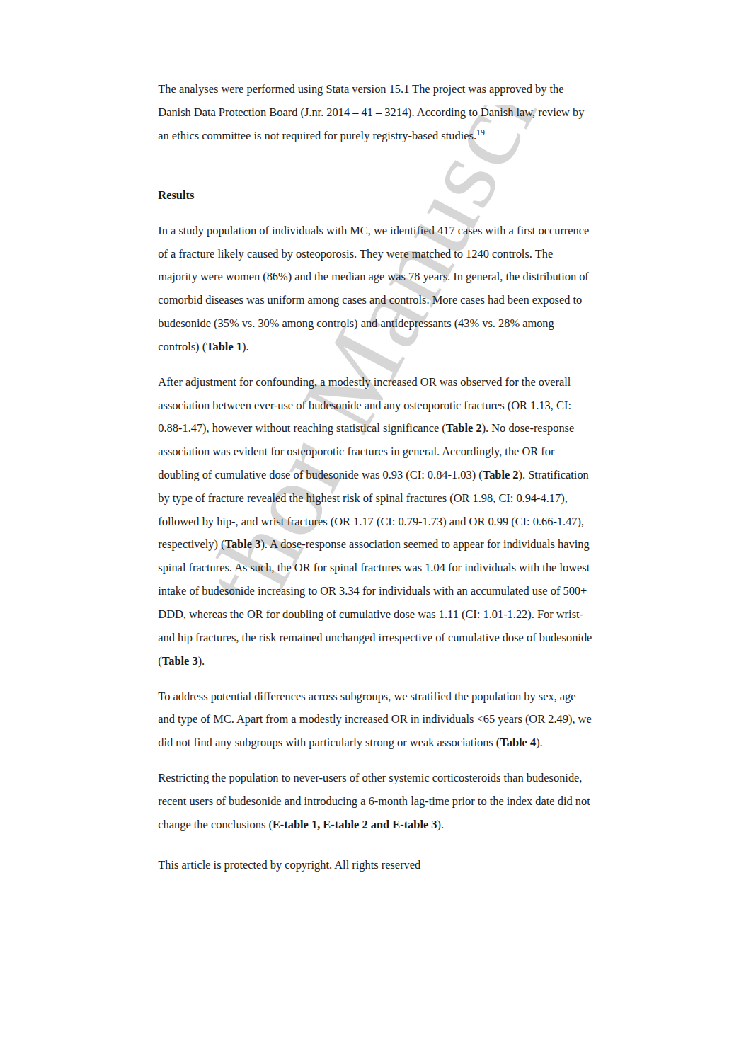Author Manuscript
The analyses were performed using Stata version 15.1 The project was approved by the Danish Data Protection Board (J.nr. 2014 – 41 – 3214). According to Danish law, review by an ethics committee is not required for purely registry-based studies.19
Results
In a study population of individuals with MC, we identified 417 cases with a first occurrence of a fracture likely caused by osteoporosis. They were matched to 1240 controls. The majority were women (86%) and the median age was 78 years. In general, the distribution of comorbid diseases was uniform among cases and controls. More cases had been exposed to budesonide (35% vs. 30% among controls) and antidepressants (43% vs. 28% among controls) (Table 1).
After adjustment for confounding, a modestly increased OR was observed for the overall association between ever-use of budesonide and any osteoporotic fractures (OR 1.13, CI: 0.88-1.47), however without reaching statistical significance (Table 2). No dose-response association was evident for osteoporotic fractures in general. Accordingly, the OR for doubling of cumulative dose of budesonide was 0.93 (CI: 0.84-1.03) (Table 2). Stratification by type of fracture revealed the highest risk of spinal fractures (OR 1.98, CI: 0.94-4.17), followed by hip-, and wrist fractures (OR 1.17 (CI: 0.79-1.73) and OR 0.99 (CI: 0.66-1.47), respectively) (Table 3). A dose-response association seemed to appear for individuals having spinal fractures. As such, the OR for spinal fractures was 1.04 for individuals with the lowest intake of budesonide increasing to OR 3.34 for individuals with an accumulated use of 500+ DDD, whereas the OR for doubling of cumulative dose was 1.11 (CI: 1.01-1.22). For wrist- and hip fractures, the risk remained unchanged irrespective of cumulative dose of budesonide (Table 3).
To address potential differences across subgroups, we stratified the population by sex, age and type of MC. Apart from a modestly increased OR in individuals <65 years (OR 2.49), we did not find any subgroups with particularly strong or weak associations (Table 4).
Restricting the population to never-users of other systemic corticosteroids than budesonide, recent users of budesonide and introducing a 6-month lag-time prior to the index date did not change the conclusions (E-table 1, E-table 2 and E-table 3).
This article is protected by copyright. All rights reserved